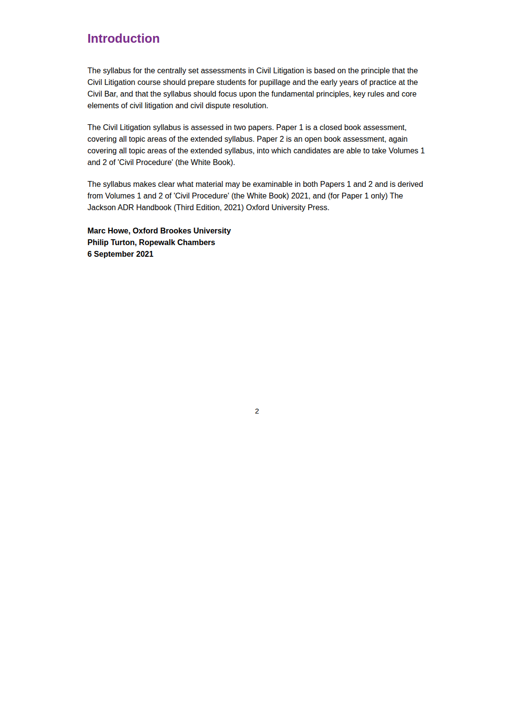Introduction
The syllabus for the centrally set assessments in Civil Litigation is based on the principle that the Civil Litigation course should prepare students for pupillage and the early years of practice at the Civil Bar, and that the syllabus should focus upon the fundamental principles, key rules and core elements of civil litigation and civil dispute resolution.
The Civil Litigation syllabus is assessed in two papers. Paper 1 is a closed book assessment, covering all topic areas of the extended syllabus. Paper 2 is an open book assessment, again covering all topic areas of the extended syllabus, into which candidates are able to take Volumes 1 and 2 of 'Civil Procedure' (the White Book).
The syllabus makes clear what material may be examinable in both Papers 1 and 2 and is derived from Volumes 1 and 2 of 'Civil Procedure' (the White Book) 2021, and (for Paper 1 only) The Jackson ADR Handbook (Third Edition, 2021) Oxford University Press.
Marc Howe, Oxford Brookes University Philip Turton, Ropewalk Chambers 6 September 2021
2